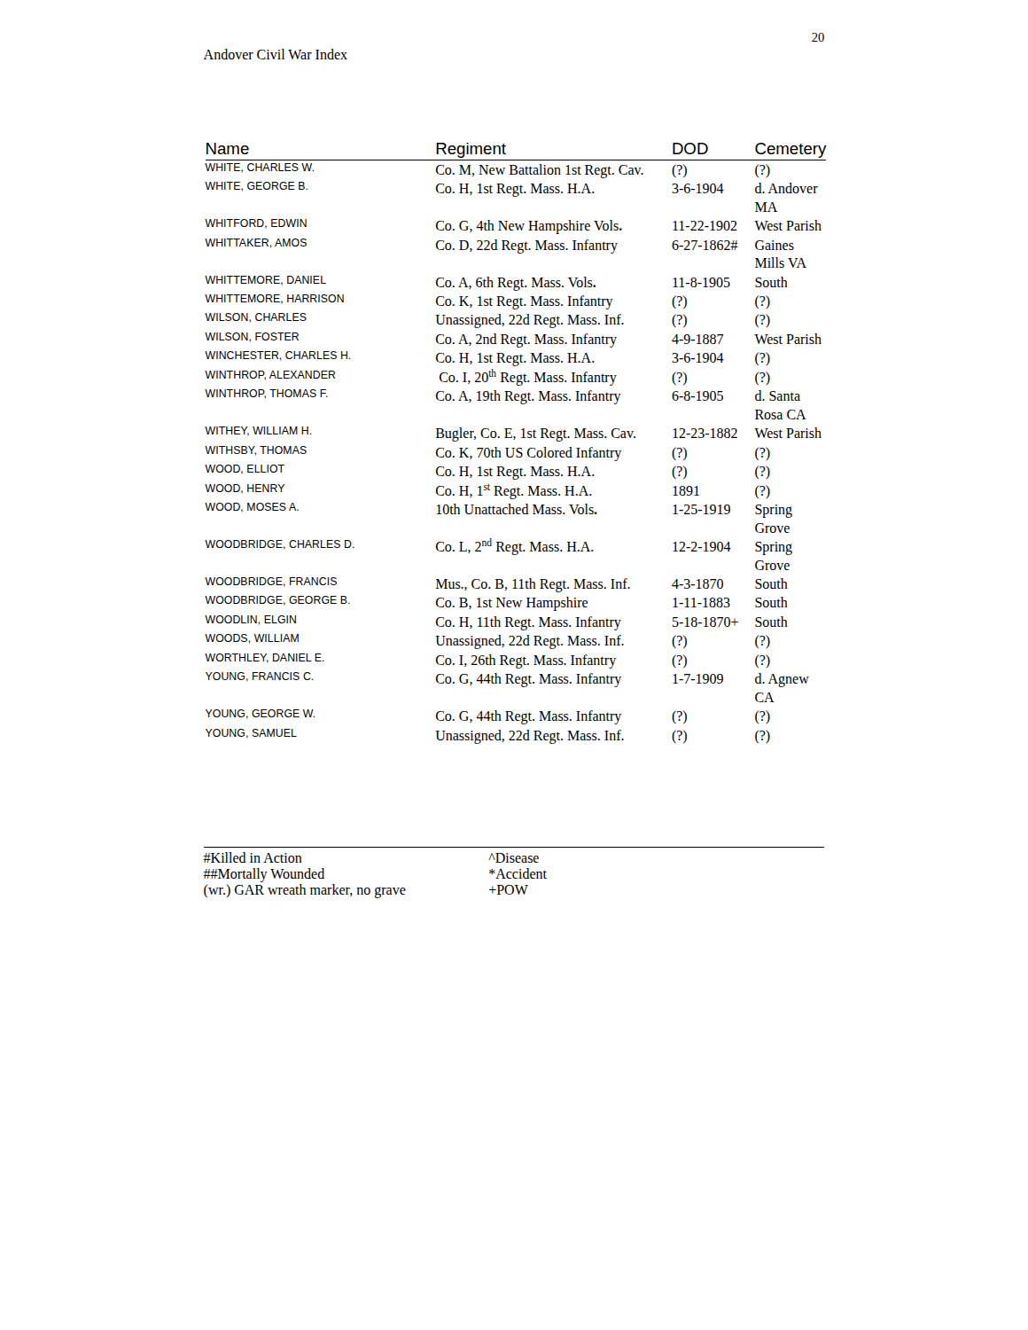20
Andover Civil War Index
| Name | Regiment | DOD | Cemetery |
| --- | --- | --- | --- |
| WHITE, CHARLES W. | Co. M, New Battalion 1st Regt. Cav. | (?) | (?) |
| WHITE, GEORGE B. | Co. H, 1st Regt. Mass. H.A. | 3-6-1904 | d. Andover MA |
| WHITFORD, EDWIN | Co. G, 4th New Hampshire Vols . | 11-22-1902 | West Parish |
| WHITTAKER, AMOS | Co. D, 22d Regt. Mass. Infantry | 6-27-1862# | Gaines Mills VA |
| WHITTEMORE, DANIEL | Co. A, 6th Regt. Mass. Vols . | 11-8-1905 | South |
| WHITTEMORE, HARRISON | Co. K, 1st Regt. Mass. Infantry | (?) | (?) |
| WILSON, CHARLES | Unassigned, 22d Regt. Mass. Inf. | (?) | (?) |
| WILSON, FOSTER | Co. A, 2nd Regt. Mass. Infantry | 4-9-1887 | West Parish |
| WINCHESTER, CHARLES H. | Co. H, 1st Regt. Mass. H.A. | 3-6-1904 | (?) |
| WINTHROP, ALEXANDER | Co. I, 20 th Regt. Mass. Infantry | (?) | (?) |
| WINTHROP, THOMAS F. | Co. A, 19th Regt. Mass. Infantry | 6-8-1905 | d. Santa Rosa CA |
| WITHEY, WILLIAM H. | Bugler, Co. E, 1st Regt. Mass. Cav. | 12-23-1882 | West Parish |
| WITHSBY, THOMAS | Co. K, 70th US Colored Infantry | (?) | (?) |
| WOOD, ELLIOT | Co. H, 1st Regt. Mass. H.A. | (?) | (?) |
| WOOD, HENRY | Co. H, 1 st Regt. Mass. H.A. | 1891 | (?) |
| WOOD, MOSES A. | 10th Unattached Mass. Vols . | 1-25-1919 | Spring Grove |
| WOODBRIDGE, CHARLES D. | Co. L, 2 nd Regt. Mass. H.A. | 12-2-1904 | Spring Grove |
| WOODBRIDGE, FRANCIS | Mus., Co. B, 11th Regt. Mass. Inf. | 4-3-1870 | South |
| WOODBRIDGE, GEORGE B. | Co. B, 1st New Hampshire | 1-11-1883 | South |
| WOODLIN, ELGIN | Co. H, 11th Regt. Mass. Infantry | 5-18-1870+ | South |
| WOODS, WILLIAM | Unassigned, 22d Regt. Mass. Inf. | (?) | (?) |
| WORTHLEY, DANIEL E. | Co. I, 26th Regt. Mass. Infantry | (?) | (?) |
| YOUNG, FRANCIS C. | Co. G, 44th Regt. Mass. Infantry | 1-7-1909 | d. Agnew CA |
| YOUNG, GEORGE W. | Co. G, 44th Regt. Mass. Infantry | (?) | (?) |
| YOUNG, SAMUEL | Unassigned, 22d Regt. Mass. Inf. | (?) | (?) |
| #Killed in Action | ^Disease |
| ##Mortally Wounded | *Accident |
| (wr.) GAR wreath marker, no grave | +POW |